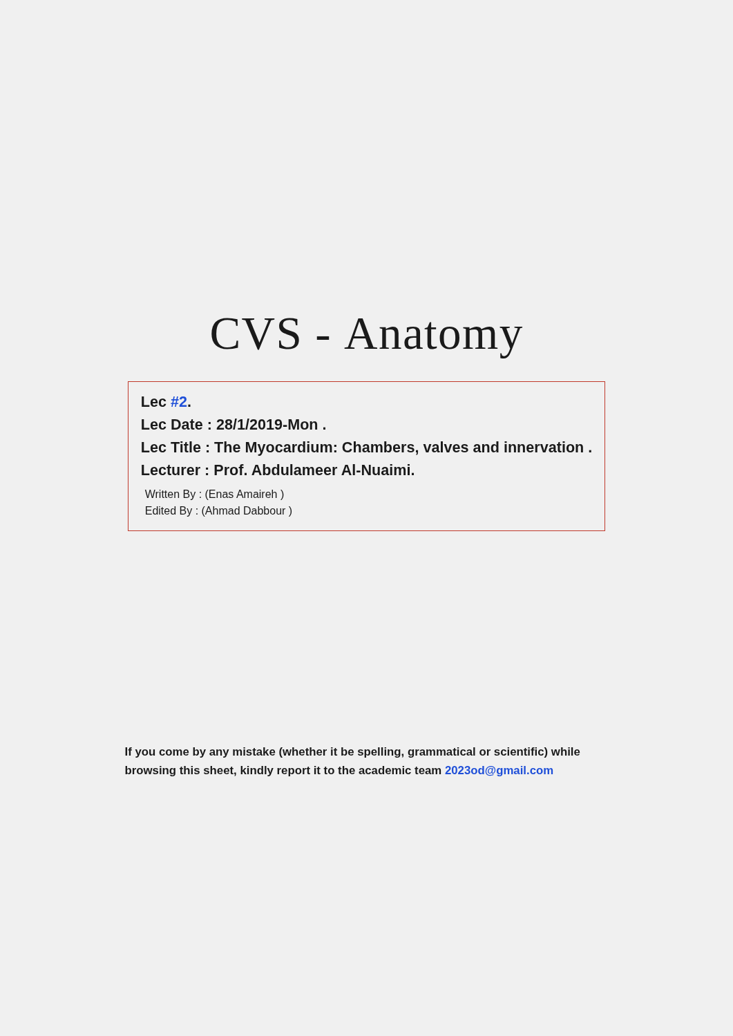Illustration of the human heart
CVS - Anatomy
Lec #2.
Lec Date : 28/1/2019-Mon .
Lec Title : The Myocardium: Chambers, valves and innervation .
Lecturer : Prof. Abdulameer Al-Nuaimi.
Written By : (Enas Amaireh )
Edited By : (Ahmad Dabbour )
If you come by any mistake (whether it be spelling, grammatical or scientific) while browsing this sheet, kindly report it to the academic team 2023od@gmail.com